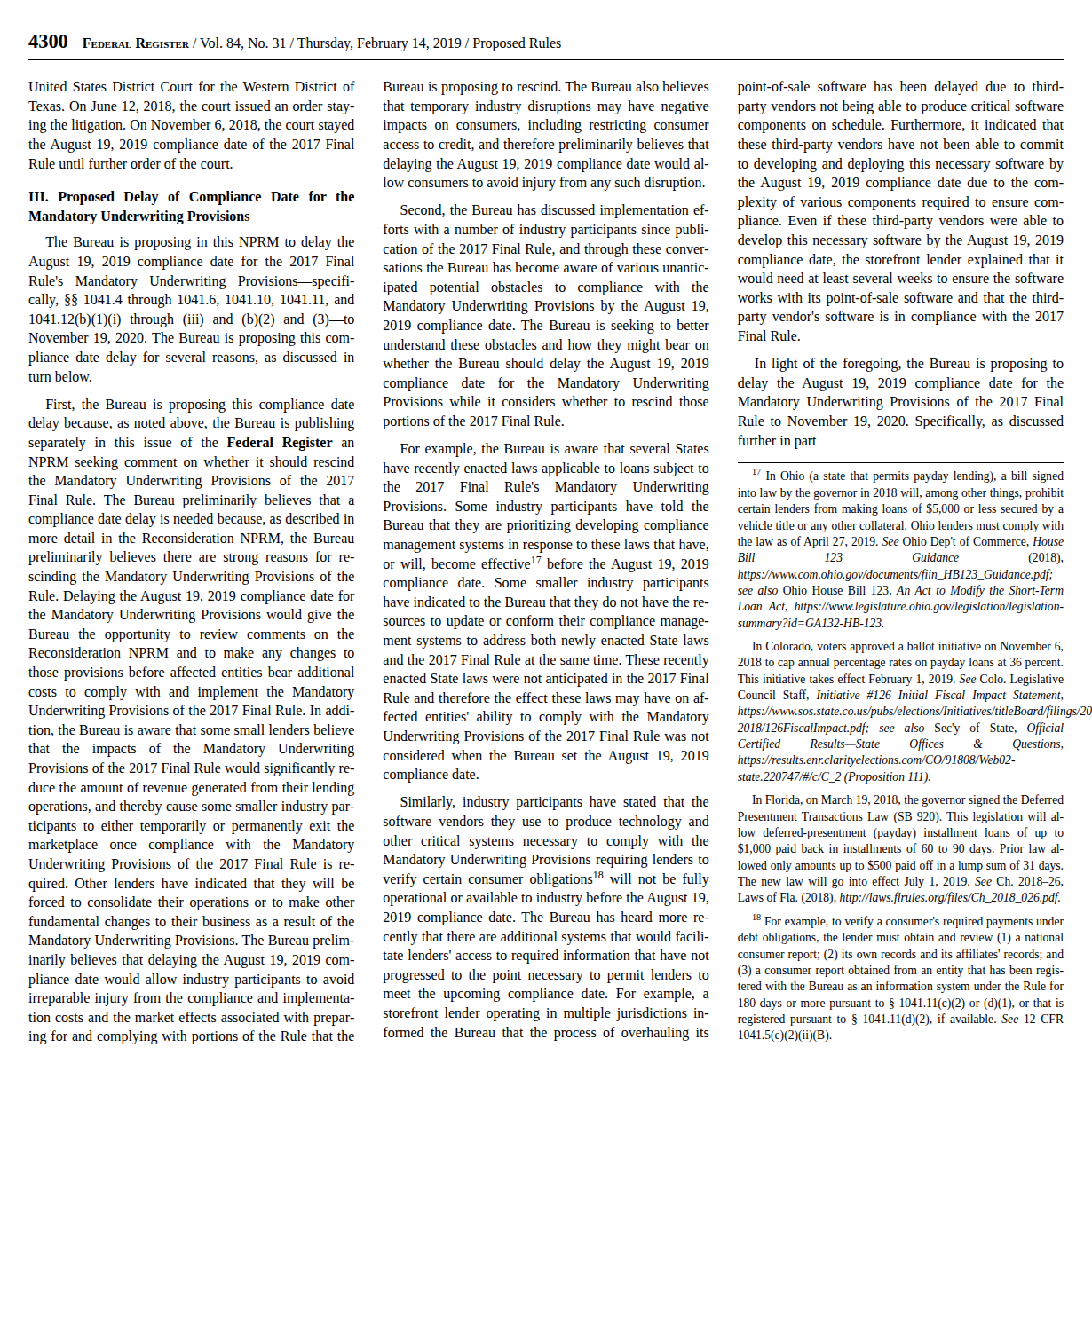4300 Federal Register / Vol. 84, No. 31 / Thursday, February 14, 2019 / Proposed Rules
United States District Court for the Western District of Texas. On June 12, 2018, the court issued an order staying the litigation. On November 6, 2018, the court stayed the August 19, 2019 compliance date of the 2017 Final Rule until further order of the court.
III. Proposed Delay of Compliance Date for the Mandatory Underwriting Provisions
The Bureau is proposing in this NPRM to delay the August 19, 2019 compliance date for the 2017 Final Rule's Mandatory Underwriting Provisions—specifically, §§ 1041.4 through 1041.6, 1041.10, 1041.11, and 1041.12(b)(1)(i) through (iii) and (b)(2) and (3)—to November 19, 2020. The Bureau is proposing this compliance date delay for several reasons, as discussed in turn below.
First, the Bureau is proposing this compliance date delay because, as noted above, the Bureau is publishing separately in this issue of the Federal Register an NPRM seeking comment on whether it should rescind the Mandatory Underwriting Provisions of the 2017 Final Rule. The Bureau preliminarily believes that a compliance date delay is needed because, as described in more detail in the Reconsideration NPRM, the Bureau preliminarily believes there are strong reasons for rescinding the Mandatory Underwriting Provisions of the Rule. Delaying the August 19, 2019 compliance date for the Mandatory Underwriting Provisions would give the Bureau the opportunity to review comments on the Reconsideration NPRM and to make any changes to those provisions before affected entities bear additional costs to comply with and implement the Mandatory Underwriting Provisions of the 2017 Final Rule. In addition, the Bureau is aware that some small lenders believe that the impacts of the Mandatory Underwriting Provisions of the 2017 Final Rule would significantly reduce the amount of revenue generated from their lending operations, and thereby cause some smaller industry participants to either temporarily or permanently exit the marketplace once compliance with the Mandatory Underwriting Provisions of the 2017 Final Rule is required. Other lenders have indicated that they will be forced to consolidate their operations or to make other fundamental changes to their business as a result of the Mandatory Underwriting Provisions. The Bureau preliminarily believes that delaying the August 19, 2019 compliance date would allow industry participants to avoid irreparable injury from the compliance and implementation costs and the market effects associated with preparing for and complying with portions of the Rule that the Bureau is proposing to rescind. The Bureau also believes that temporary industry disruptions may have negative impacts on consumers, including restricting consumer access to credit, and therefore preliminarily believes that delaying the August 19, 2019 compliance date would allow consumers to avoid injury from any such disruption.
Second, the Bureau has discussed implementation efforts with a number of industry participants since publication of the 2017 Final Rule, and through these conversations the Bureau has become aware of various unanticipated potential obstacles to compliance with the Mandatory Underwriting Provisions by the August 19, 2019 compliance date. The Bureau is seeking to better understand these obstacles and how they might bear on whether the Bureau should delay the August 19, 2019 compliance date for the Mandatory Underwriting Provisions while it considers whether to rescind those portions of the 2017 Final Rule.
For example, the Bureau is aware that several States have recently enacted laws applicable to loans subject to the 2017 Final Rule's Mandatory Underwriting Provisions. Some industry participants have told the Bureau that they are prioritizing developing compliance management systems in response to these laws that have, or will, become effective17 before the August 19, 2019 compliance date. Some smaller industry participants have indicated to the Bureau that they do not have the resources to update or conform their compliance management systems to address both newly enacted State laws and the 2017 Final Rule at the same time. These recently enacted State laws were not anticipated in the 2017 Final Rule and therefore the effect these laws may have on affected entities' ability to comply with the Mandatory Underwriting Provisions of the 2017 Final Rule was not considered when the Bureau set the August 19, 2019 compliance date.
Similarly, industry participants have stated that the software vendors they use to produce technology and other critical systems necessary to comply with the Mandatory Underwriting Provisions requiring lenders to verify certain consumer obligations18 will not be fully operational or available to industry before the August 19, 2019 compliance date. The Bureau has heard more recently that there are additional systems that would facilitate lenders' access to required information that have not progressed to the point necessary to permit lenders to meet the upcoming compliance date. For example, a storefront lender operating in multiple jurisdictions informed the Bureau that the process of overhauling its point-of-sale software has been delayed due to third-party vendors not being able to produce critical software components on schedule. Furthermore, it indicated that these third-party vendors have not been able to commit to developing and deploying this necessary software by the August 19, 2019 compliance date due to the complexity of various components required to ensure compliance. Even if these third-party vendors were able to develop this necessary software by the August 19, 2019 compliance date, the storefront lender explained that it would need at least several weeks to ensure the software works with its point-of-sale software and that the third-party vendor's software is in compliance with the 2017 Final Rule.
In light of the foregoing, the Bureau is proposing to delay the August 19, 2019 compliance date for the Mandatory Underwriting Provisions of the 2017 Final Rule to November 19, 2020. Specifically, as discussed further in part
17 In Ohio (a state that permits payday lending), a bill signed into law by the governor in 2018 will, among other things, prohibit certain lenders from making loans of $5,000 or less secured by a vehicle title or any other collateral. Ohio lenders must comply with the law as of April 27, 2019. See Ohio Dep't of Commerce, House Bill 123 Guidance (2018), https://www.com.ohio.gov/documents/fiin_HB123_Guidance.pdf; see also Ohio House Bill 123, An Act to Modify the Short-Term Loan Act, https://www.legislature.ohio.gov/legislation/legislation-summary?id=GA132-HB-123.
In Colorado, voters approved a ballot initiative on November 6, 2018 to cap annual percentage rates on payday loans at 36 percent. This initiative takes effect February 1, 2019. See Colo. Legislative Council Staff, Initiative #126 Initial Fiscal Impact Statement, https://www.sos.state.co.us/pubs/elections/Initiatives/titleBoard/filings/2017-2018/126FiscalImpact.pdf; see also Sec'y of State, Official Certified Results—State Offices & Questions, https://results.enr.clarityelections.com/CO/91808/Web02-state.220747/#/c/C_2 (Proposition 111).
In Florida, on March 19, 2018, the governor signed the Deferred Presentment Transactions Law (SB 920). This legislation will allow deferred-presentment (payday) installment loans of up to $1,000 paid back in installments of 60 to 90 days. Prior law allowed only amounts up to $500 paid off in a lump sum of 31 days. The new law will go into effect July 1, 2019. See Ch. 2018–26, Laws of Fla. (2018), http://laws.flrules.org/files/Ch_2018_026.pdf.
18 For example, to verify a consumer's required payments under debt obligations, the lender must obtain and review (1) a national consumer report; (2) its own records and its affiliates' records; and (3) a consumer report obtained from an entity that has been registered with the Bureau as an information system under the Rule for 180 days or more pursuant to § 1041.11(c)(2) or (d)(1), or that is registered pursuant to § 1041.11(d)(2), if available. See 12 CFR 1041.5(c)(2)(ii)(B).